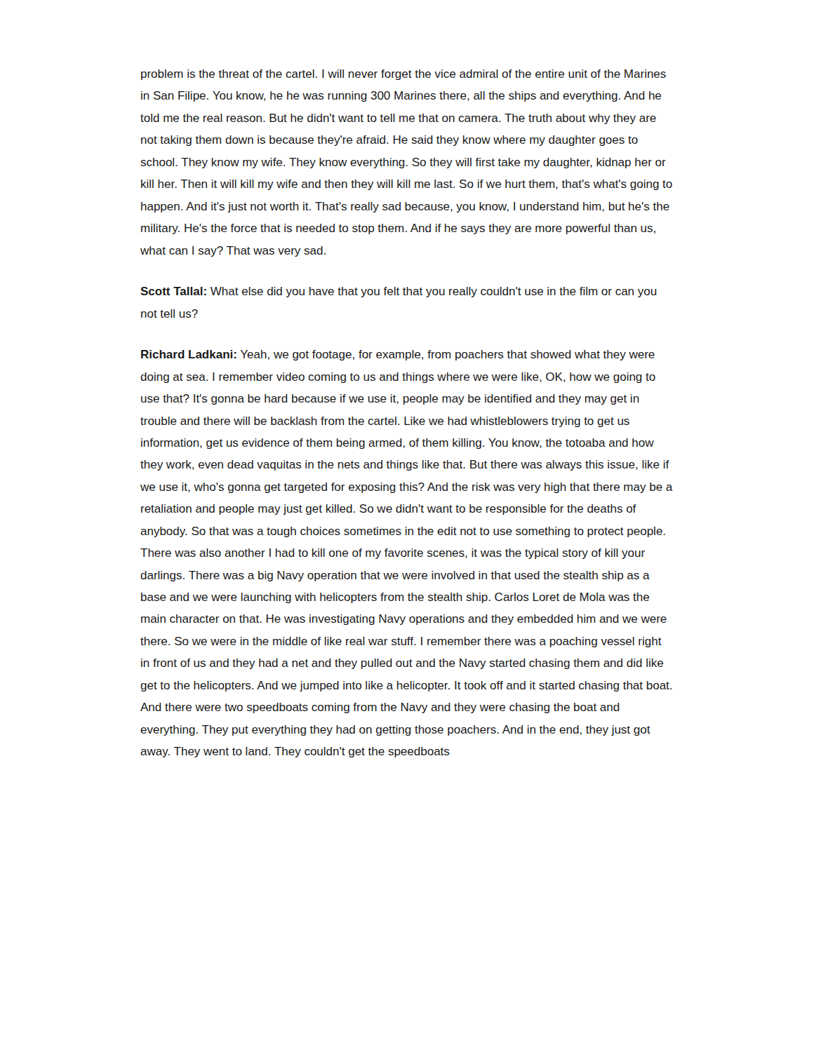problem is the threat of the cartel. I will never forget the vice admiral of the entire unit of the Marines in San Filipe. You know, he he was running 300 Marines there, all the ships and everything. And he told me the real reason. But he didn't want to tell me that on camera. The truth about why they are not taking them down is because they're afraid. He said they know where my daughter goes to school. They know my wife. They know everything. So they will first take my daughter, kidnap her or kill her. Then it will kill my wife and then they will kill me last. So if we hurt them, that's what's going to happen. And it's just not worth it. That's really sad because, you know, I understand him, but he's the military. He's the force that is needed to stop them. And if he says they are more powerful than us, what can I say? That was very sad.
Scott Tallal: What else did you have that you felt that you really couldn't use in the film or can you not tell us?
Richard Ladkani: Yeah, we got footage, for example, from poachers that showed what they were doing at sea. I remember video coming to us and things where we were like, OK, how we going to use that? It's gonna be hard because if we use it, people may be identified and they may get in trouble and there will be backlash from the cartel. Like we had whistleblowers trying to get us information, get us evidence of them being armed, of them killing. You know, the totoaba and how they work, even dead vaquitas in the nets and things like that. But there was always this issue, like if we use it, who's gonna get targeted for exposing this? And the risk was very high that there may be a retaliation and people may just get killed. So we didn't want to be responsible for the deaths of anybody. So that was a tough choices sometimes in the edit not to use something to protect people. There was also another I had to kill one of my favorite scenes, it was the typical story of kill your darlings. There was a big Navy operation that we were involved in that used the stealth ship as a base and we were launching with helicopters from the stealth ship. Carlos Loret de Mola was the main character on that. He was investigating Navy operations and they embedded him and we were there. So we were in the middle of like real war stuff. I remember there was a poaching vessel right in front of us and they had a net and they pulled out and the Navy started chasing them and did like get to the helicopters. And we jumped into like a helicopter. It took off and it started chasing that boat. And there were two speedboats coming from the Navy and they were chasing the boat and everything. They put everything they had on getting those poachers. And in the end, they just got away. They went to land. They couldn't get the speedboats